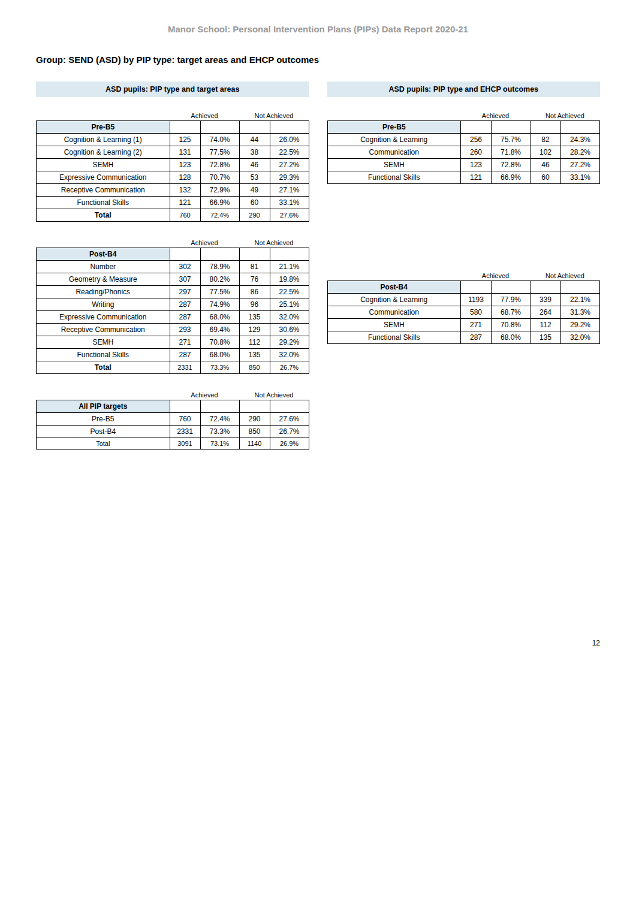Manor School: Personal Intervention Plans (PIPs) Data Report 2020-21
Group: SEND (ASD) by PIP type: target areas and EHCP outcomes
ASD pupils: PIP type and target areas
| | Achieved | Not Achieved |
| Pre-B5 | | | | |
| Cognition & Learning (1) | 125 | 74.0% | 44 | 26.0% |
| Cognition & Learning (2) | 131 | 77.5% | 38 | 22.5% |
| SEMH | 123 | 72.8% | 46 | 27.2% |
| Expressive Communication | 128 | 70.7% | 53 | 29.3% |
| Receptive Communication | 132 | 72.9% | 49 | 27.1% |
| Functional Skills | 121 | 66.9% | 60 | 33.1% |
| Total | 760 | 72.4% | 290 | 27.6% |
| | Achieved | Not Achieved |
| Post-B4 | | | | |
| Number | 302 | 78.9% | 81 | 21.1% |
| Geometry & Measure | 307 | 80.2% | 76 | 19.8% |
| Reading/Phonics | 297 | 77.5% | 86 | 22.5% |
| Writing | 287 | 74.9% | 96 | 25.1% |
| Expressive Communication | 287 | 68.0% | 135 | 32.0% |
| Receptive Communication | 293 | 69.4% | 129 | 30.6% |
| SEMH | 271 | 70.8% | 112 | 29.2% |
| Functional Skills | 287 | 68.0% | 135 | 32.0% |
| Total | 2331 | 73.3% | 850 | 26.7% |
| | Achieved | Not Achieved |
| All PIP targets | | | | |
| Pre-B5 | 760 | 72.4% | 290 | 27.6% |
| Post-B4 | 2331 | 73.3% | 850 | 26.7% |
| Total | 3091 | 73.1% | 1140 | 26.9% |
ASD pupils: PIP type and EHCP outcomes
| | Achieved | Not Achieved |
| Pre-B5 | | | | |
| Cognition & Learning | 256 | 75.7% | 82 | 24.3% |
| Communication | 260 | 71.8% | 102 | 28.2% |
| SEMH | 123 | 72.8% | 46 | 27.2% |
| Functional Skills | 121 | 66.9% | 60 | 33.1% |
| | Achieved | Not Achieved |
| Post-B4 | | | | |
| Cognition & Learning | 1193 | 77.9% | 339 | 22.1% |
| Communication | 580 | 68.7% | 264 | 31.3% |
| SEMH | 271 | 70.8% | 112 | 29.2% |
| Functional Skills | 287 | 68.0% | 135 | 32.0% |
12